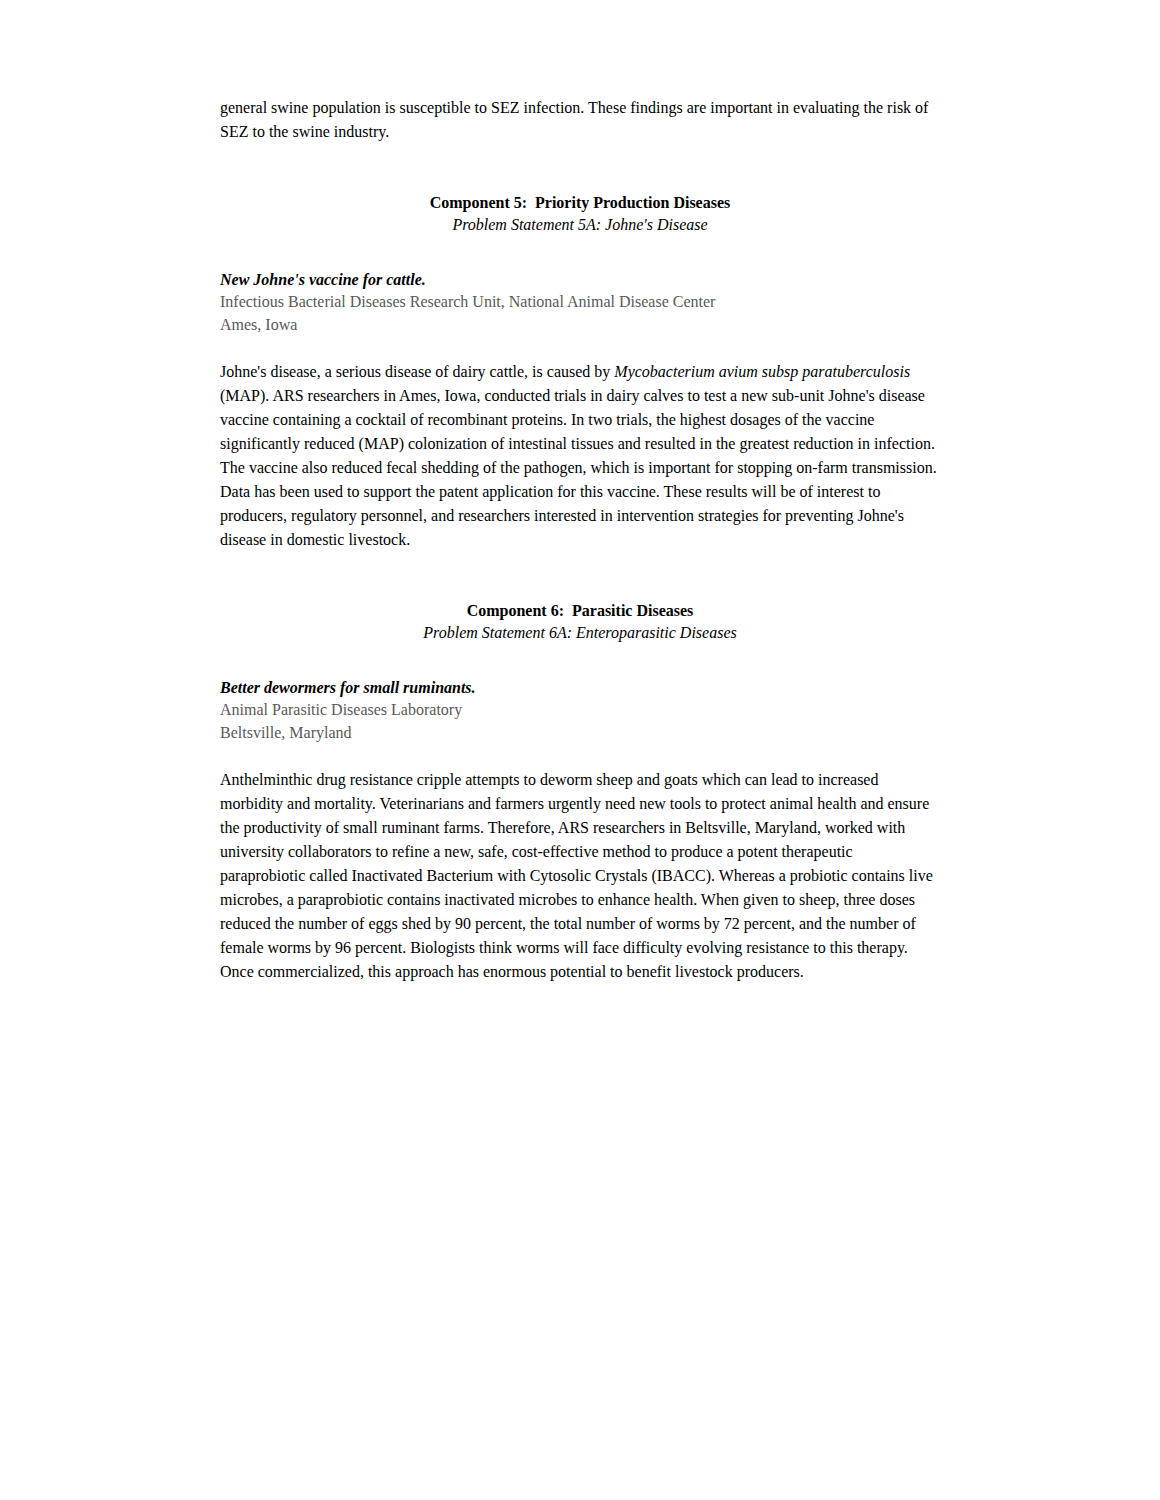general swine population is susceptible to SEZ infection. These findings are important in evaluating the risk of SEZ to the swine industry.
Component 5: Priority Production Diseases
Problem Statement 5A: Johne's Disease
New Johne's vaccine for cattle.
Infectious Bacterial Diseases Research Unit, National Animal Disease Center
Ames, Iowa
Johne's disease, a serious disease of dairy cattle, is caused by Mycobacterium avium subsp paratuberculosis (MAP). ARS researchers in Ames, Iowa, conducted trials in dairy calves to test a new sub-unit Johne's disease vaccine containing a cocktail of recombinant proteins. In two trials, the highest dosages of the vaccine significantly reduced (MAP) colonization of intestinal tissues and resulted in the greatest reduction in infection. The vaccine also reduced fecal shedding of the pathogen, which is important for stopping on-farm transmission. Data has been used to support the patent application for this vaccine. These results will be of interest to producers, regulatory personnel, and researchers interested in intervention strategies for preventing Johne's disease in domestic livestock.
Component 6: Parasitic Diseases
Problem Statement 6A: Enteroparasitic Diseases
Better dewormers for small ruminants.
Animal Parasitic Diseases Laboratory
Beltsville, Maryland
Anthelminthic drug resistance cripple attempts to deworm sheep and goats which can lead to increased morbidity and mortality. Veterinarians and farmers urgently need new tools to protect animal health and ensure the productivity of small ruminant farms. Therefore, ARS researchers in Beltsville, Maryland, worked with university collaborators to refine a new, safe, cost-effective method to produce a potent therapeutic paraprobiotic called Inactivated Bacterium with Cytosolic Crystals (IBACC). Whereas a probiotic contains live microbes, a paraprobiotic contains inactivated microbes to enhance health. When given to sheep, three doses reduced the number of eggs shed by 90 percent, the total number of worms by 72 percent, and the number of female worms by 96 percent. Biologists think worms will face difficulty evolving resistance to this therapy. Once commercialized, this approach has enormous potential to benefit livestock producers.